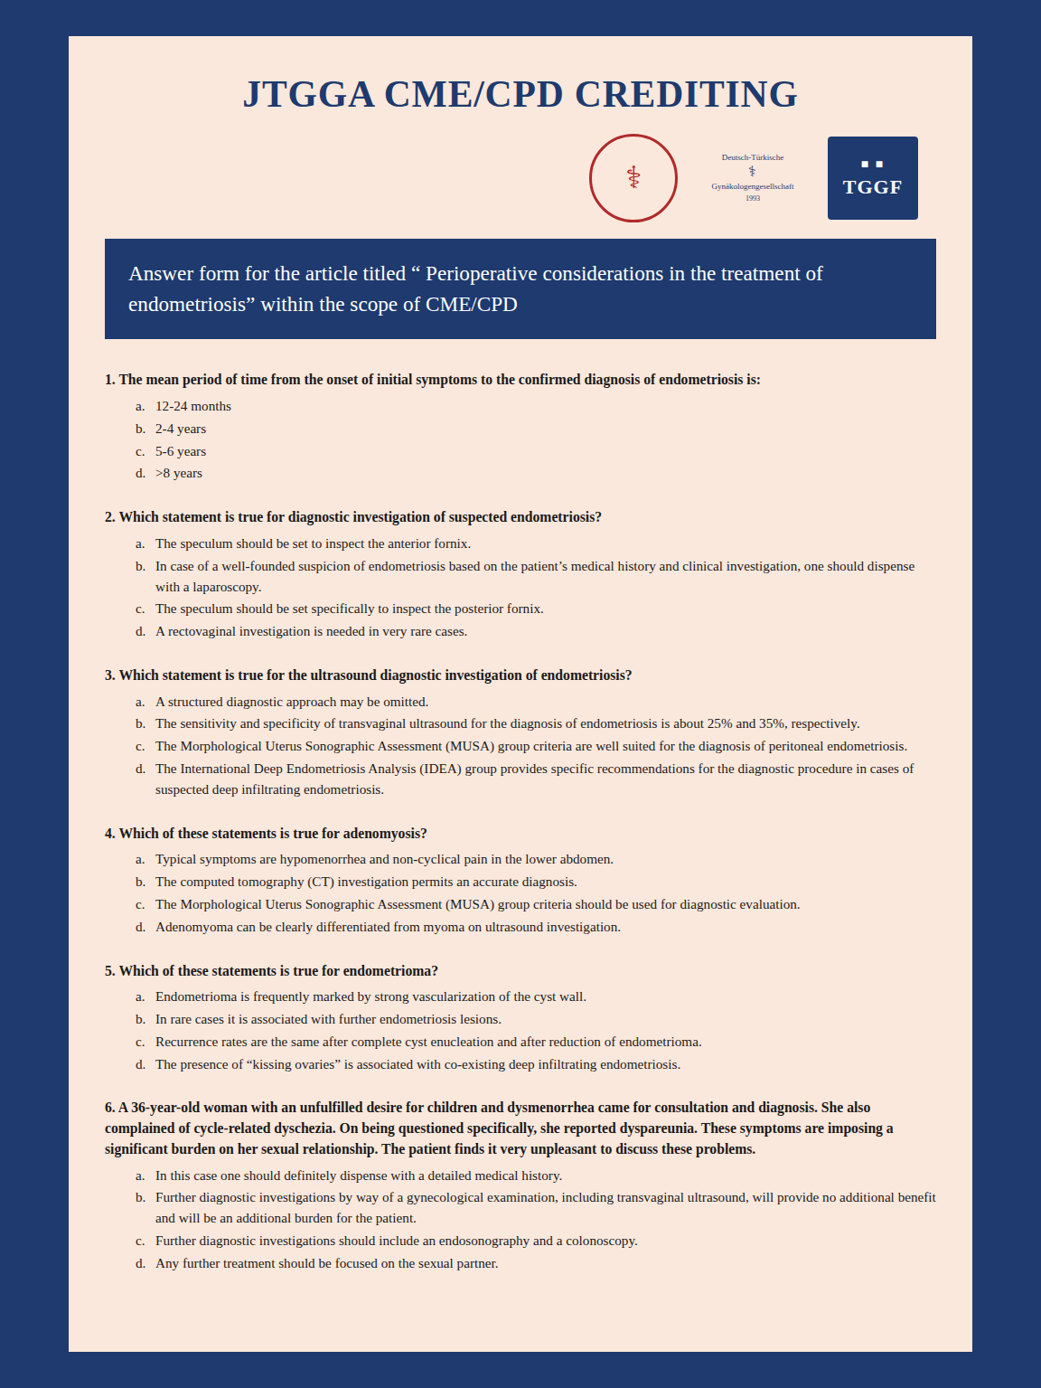JTGGA CME/CPD CREDITING
⚕
Deutsch-Türkische
⚕
Gynäkologengesellschaft
1993
■ ■
TGGF
Answer form for the article titled “ Perioperative considerations in the treatment of endometriosis” within the scope of CME/CPD
The mean period of time from the onset of initial symptoms to the confirmed diagnosis of endometriosis is:
12-24 months
2-4 years
5-6 years
>8 years
Which statement is true for diagnostic investigation of suspected endometriosis?
The speculum should be set to inspect the anterior fornix.
In case of a well-founded suspicion of endometriosis based on the patient’s medical history and clinical investigation, one should dispense with a laparoscopy.
The speculum should be set specifically to inspect the posterior fornix.
A rectovaginal investigation is needed in very rare cases.
Which statement is true for the ultrasound diagnostic investigation of endometriosis?
A structured diagnostic approach may be omitted.
The sensitivity and specificity of transvaginal ultrasound for the diagnosis of endometriosis is about 25% and 35%, respectively.
The Morphological Uterus Sonographic Assessment (MUSA) group criteria are well suited for the diagnosis of peritoneal endometriosis.
The International Deep Endometriosis Analysis (IDEA) group provides specific recommendations for the diagnostic procedure in cases of suspected deep infiltrating endometriosis.
Which of these statements is true for adenomyosis?
Typical symptoms are hypomenorrhea and non-cyclical pain in the lower abdomen.
The computed tomography (CT) investigation permits an accurate diagnosis.
The Morphological Uterus Sonographic Assessment (MUSA) group criteria should be used for diagnostic evaluation.
Adenomyoma can be clearly differentiated from myoma on ultrasound investigation.
Which of these statements is true for endometrioma?
Endometrioma is frequently marked by strong vascularization of the cyst wall.
In rare cases it is associated with further endometriosis lesions.
Recurrence rates are the same after complete cyst enucleation and after reduction of endometrioma.
The presence of “kissing ovaries” is associated with co-existing deep infiltrating endometriosis.
A 36-year-old woman with an unfulfilled desire for children and dysmenorrhea came for consultation and diagnosis. She also complained of cycle-related dyschezia. On being questioned specifically, she reported dyspareunia. These symptoms are imposing a significant burden on her sexual relationship. The patient finds it very unpleasant to discuss these problems.
In this case one should definitely dispense with a detailed medical history.
Further diagnostic investigations by way of a gynecological examination, including transvaginal ultrasound, will provide no additional benefit and will be an additional burden for the patient.
Further diagnostic investigations should include an endosonography and a colonoscopy.
Any further treatment should be focused on the sexual partner.